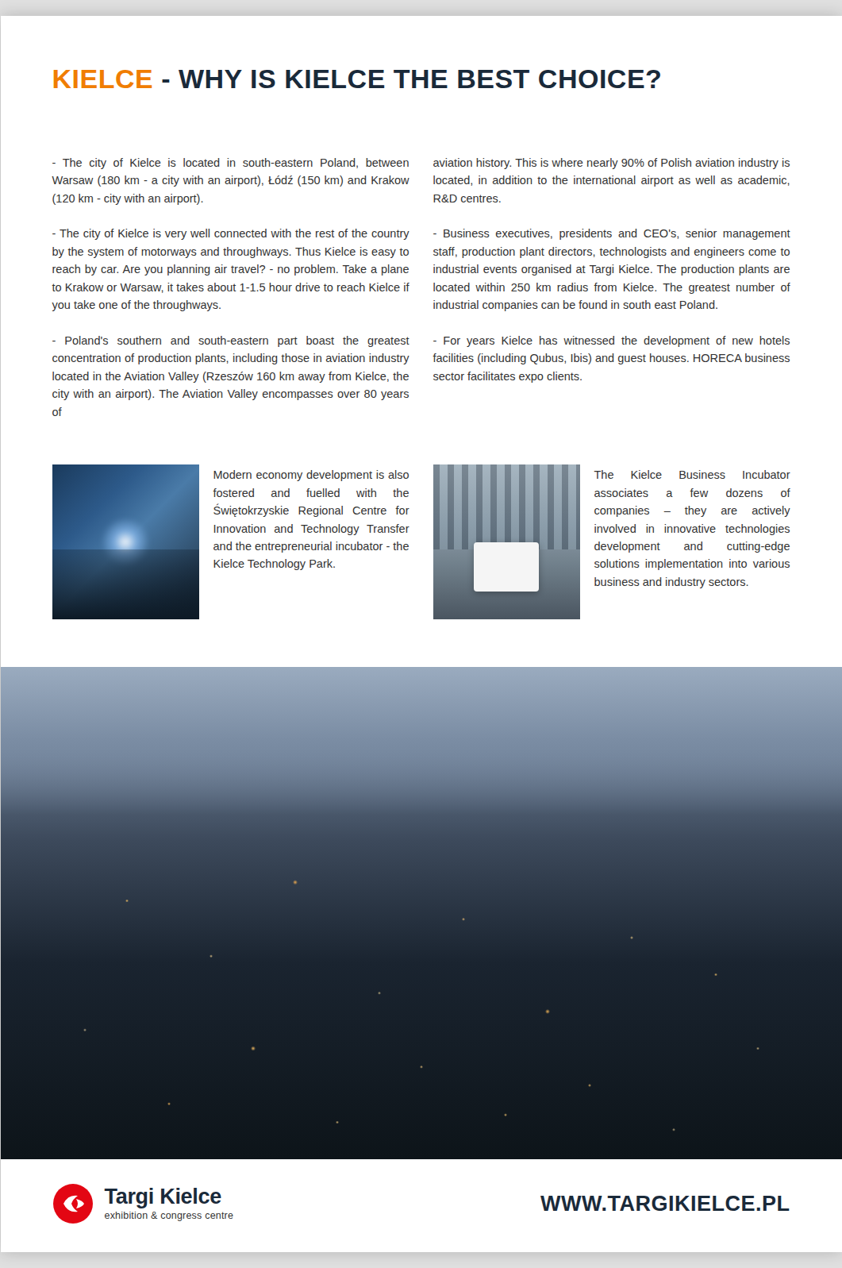KIELCE - WHY IS KIELCE THE BEST CHOICE?
- The city of Kielce is located in south-eastern Poland, between Warsaw (180 km - a city with an airport), Łódź (150 km) and Krakow (120 km - city with an airport).
- The city of Kielce is very well connected with the rest of the country by the system of motorways and throughways. Thus Kielce is easy to reach by car. Are you planning air travel? - no problem. Take a plane to Krakow or Warsaw, it takes about 1-1.5 hour drive to reach Kielce if you take one of the throughways.
- Poland's southern and south-eastern part boast the greatest concentration of production plants, including those in aviation industry located in the Aviation Valley (Rzeszów 160 km away from Kielce, the city with an airport). The Aviation Valley encompasses over 80 years of
aviation history. This is where nearly 90% of Polish aviation industry is located, in addition to the international airport as well as academic, R&D centres.
- Business executives, presidents and CEO's, senior management staff, production plant directors, technologists and engineers come to industrial events organised at Targi Kielce. The production plants are located within 250 km radius from Kielce. The greatest number of industrial companies can be found in south east Poland.
- For years Kielce has witnessed the development of new hotels facilities (including Qubus, Ibis) and guest houses. HORECA business sector facilitates expo clients.
Modern economy development is also fostered and fuelled with the Świętokrzyskie Regional Centre for Innovation and Technology Transfer and the entrepreneurial incubator - the Kielce Technology Park.
The Kielce Business Incubator associates a few dozens of companies – they are actively involved in innovative technologies development and cutting-edge solutions implementation into various business and industry sectors.
Targi Kielce
exhibition & congress centre
WWW.TARGIKIELCE.PL